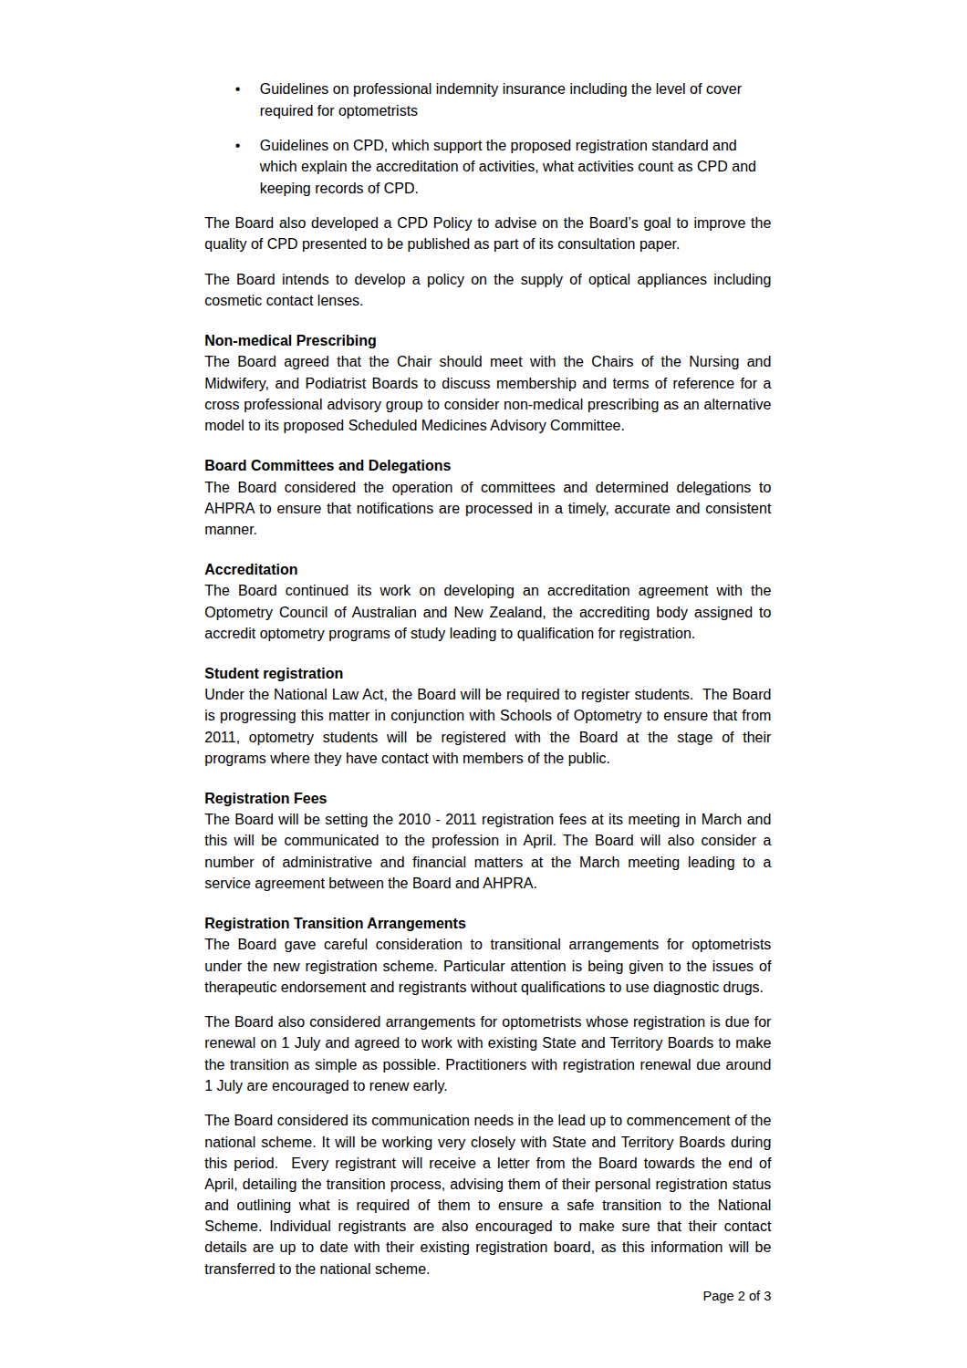Guidelines on professional indemnity insurance including the level of cover required for optometrists
Guidelines on CPD, which support the proposed registration standard and which explain the accreditation of activities, what activities count as CPD and keeping records of CPD.
The Board also developed a CPD Policy to advise on the Board’s goal to improve the quality of CPD presented to be published as part of its consultation paper.
The Board intends to develop a policy on the supply of optical appliances including cosmetic contact lenses.
Non-medical Prescribing
The Board agreed that the Chair should meet with the Chairs of the Nursing and Midwifery, and Podiatrist Boards to discuss membership and terms of reference for a cross professional advisory group to consider non-medical prescribing as an alternative model to its proposed Scheduled Medicines Advisory Committee.
Board Committees and Delegations
The Board considered the operation of committees and determined delegations to AHPRA to ensure that notifications are processed in a timely, accurate and consistent manner.
Accreditation
The Board continued its work on developing an accreditation agreement with the Optometry Council of Australian and New Zealand, the accrediting body assigned to accredit optometry programs of study leading to qualification for registration.
Student registration
Under the National Law Act, the Board will be required to register students. The Board is progressing this matter in conjunction with Schools of Optometry to ensure that from 2011, optometry students will be registered with the Board at the stage of their programs where they have contact with members of the public.
Registration Fees
The Board will be setting the 2010 - 2011 registration fees at its meeting in March and this will be communicated to the profession in April. The Board will also consider a number of administrative and financial matters at the March meeting leading to a service agreement between the Board and AHPRA.
Registration Transition Arrangements
The Board gave careful consideration to transitional arrangements for optometrists under the new registration scheme. Particular attention is being given to the issues of therapeutic endorsement and registrants without qualifications to use diagnostic drugs.
The Board also considered arrangements for optometrists whose registration is due for renewal on 1 July and agreed to work with existing State and Territory Boards to make the transition as simple as possible. Practitioners with registration renewal due around 1 July are encouraged to renew early.
The Board considered its communication needs in the lead up to commencement of the national scheme. It will be working very closely with State and Territory Boards during this period. Every registrant will receive a letter from the Board towards the end of April, detailing the transition process, advising them of their personal registration status and outlining what is required of them to ensure a safe transition to the National Scheme. Individual registrants are also encouraged to make sure that their contact details are up to date with their existing registration board, as this information will be transferred to the national scheme.
Page 2 of 3